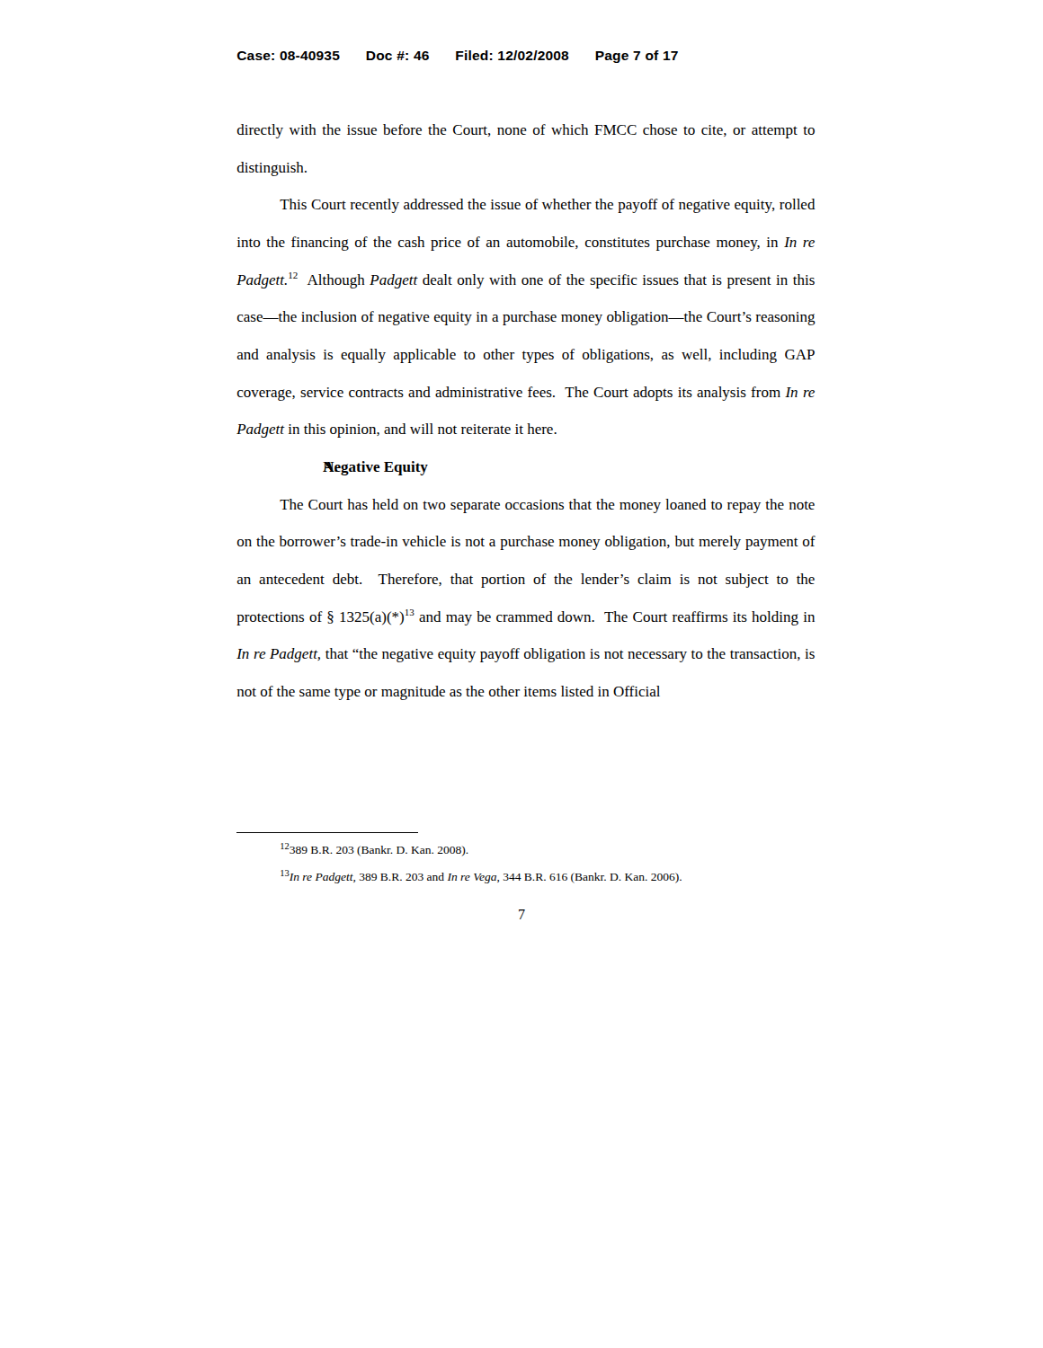Case: 08-40935 Doc #: 46 Filed: 12/02/2008 Page 7 of 17
directly with the issue before the Court, none of which FMCC chose to cite, or attempt to distinguish.
This Court recently addressed the issue of whether the payoff of negative equity, rolled into the financing of the cash price of an automobile, constitutes purchase money, in In re Padgett.12 Although Padgett dealt only with one of the specific issues that is present in this case—the inclusion of negative equity in a purchase money obligation—the Court’s reasoning and analysis is equally applicable to other types of obligations, as well, including GAP coverage, service contracts and administrative fees. The Court adopts its analysis from In re Padgett in this opinion, and will not reiterate it here.
A. Negative Equity
The Court has held on two separate occasions that the money loaned to repay the note on the borrower’s trade-in vehicle is not a purchase money obligation, but merely payment of an antecedent debt. Therefore, that portion of the lender’s claim is not subject to the protections of § 1325(a)(*)13 and may be crammed down. The Court reaffirms its holding in In re Padgett, that “the negative equity payoff obligation is not necessary to the transaction, is not of the same type or magnitude as the other items listed in Official
12389 B.R. 203 (Bankr. D. Kan. 2008).
13In re Padgett, 389 B.R. 203 and In re Vega, 344 B.R. 616 (Bankr. D. Kan. 2006).
7